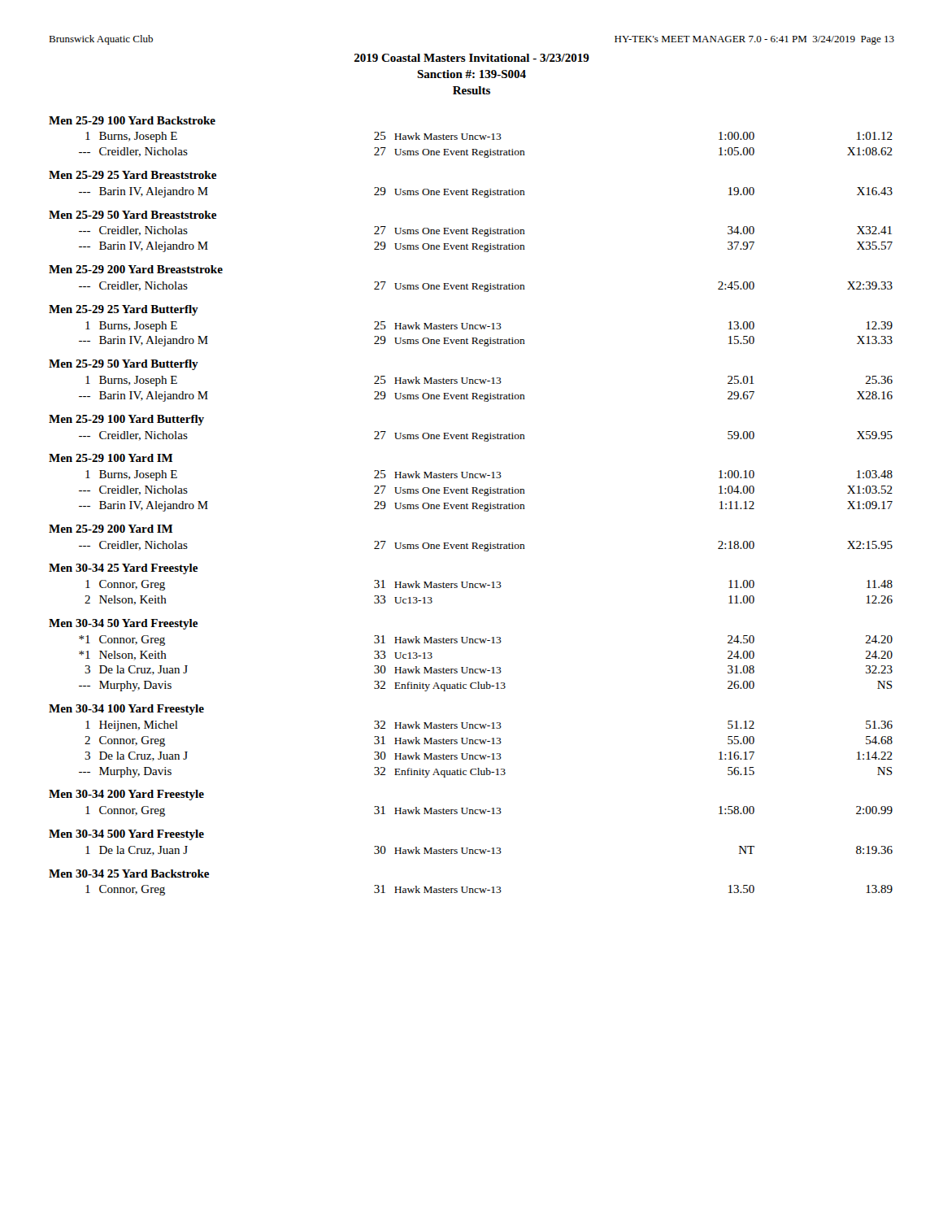Brunswick Aquatic Club
HY-TEK's MEET MANAGER 7.0 - 6:41 PM 3/24/2019 Page 13
2019 Coastal Masters Invitational - 3/23/2019
Sanction #: 139-S004
Results
Men 25-29 100 Yard Backstroke
| 1 | Burns, Joseph E | 25 | Hawk Masters Uncw-13 | 1:00.00 | 1:01.12 |
| --- | Creidler, Nicholas | 27 | Usms One Event Registration | 1:05.00 | X1:08.62 |
Men 25-29 25 Yard Breaststroke
| --- | Barin IV, Alejandro M | 29 | Usms One Event Registration | 19.00 | X16.43 |
Men 25-29 50 Yard Breaststroke
| --- | Creidler, Nicholas | 27 | Usms One Event Registration | 34.00 | X32.41 |
| --- | Barin IV, Alejandro M | 29 | Usms One Event Registration | 37.97 | X35.57 |
Men 25-29 200 Yard Breaststroke
| --- | Creidler, Nicholas | 27 | Usms One Event Registration | 2:45.00 | X2:39.33 |
Men 25-29 25 Yard Butterfly
| 1 | Burns, Joseph E | 25 | Hawk Masters Uncw-13 | 13.00 | 12.39 |
| --- | Barin IV, Alejandro M | 29 | Usms One Event Registration | 15.50 | X13.33 |
Men 25-29 50 Yard Butterfly
| 1 | Burns, Joseph E | 25 | Hawk Masters Uncw-13 | 25.01 | 25.36 |
| --- | Barin IV, Alejandro M | 29 | Usms One Event Registration | 29.67 | X28.16 |
Men 25-29 100 Yard Butterfly
| --- | Creidler, Nicholas | 27 | Usms One Event Registration | 59.00 | X59.95 |
Men 25-29 100 Yard IM
| 1 | Burns, Joseph E | 25 | Hawk Masters Uncw-13 | 1:00.10 | 1:03.48 |
| --- | Creidler, Nicholas | 27 | Usms One Event Registration | 1:04.00 | X1:03.52 |
| --- | Barin IV, Alejandro M | 29 | Usms One Event Registration | 1:11.12 | X1:09.17 |
Men 25-29 200 Yard IM
| --- | Creidler, Nicholas | 27 | Usms One Event Registration | 2:18.00 | X2:15.95 |
Men 30-34 25 Yard Freestyle
| 1 | Connor, Greg | 31 | Hawk Masters Uncw-13 | 11.00 | 11.48 |
| 2 | Nelson, Keith | 33 | Uc13-13 | 11.00 | 12.26 |
Men 30-34 50 Yard Freestyle
| *1 | Connor, Greg | 31 | Hawk Masters Uncw-13 | 24.50 | 24.20 |
| *1 | Nelson, Keith | 33 | Uc13-13 | 24.00 | 24.20 |
| 3 | De la Cruz, Juan J | 30 | Hawk Masters Uncw-13 | 31.08 | 32.23 |
| --- | Murphy, Davis | 32 | Enfinity Aquatic Club-13 | 26.00 | NS |
Men 30-34 100 Yard Freestyle
| 1 | Heijnen, Michel | 32 | Hawk Masters Uncw-13 | 51.12 | 51.36 |
| 2 | Connor, Greg | 31 | Hawk Masters Uncw-13 | 55.00 | 54.68 |
| 3 | De la Cruz, Juan J | 30 | Hawk Masters Uncw-13 | 1:16.17 | 1:14.22 |
| --- | Murphy, Davis | 32 | Enfinity Aquatic Club-13 | 56.15 | NS |
Men 30-34 200 Yard Freestyle
| 1 | Connor, Greg | 31 | Hawk Masters Uncw-13 | 1:58.00 | 2:00.99 |
Men 30-34 500 Yard Freestyle
| 1 | De la Cruz, Juan J | 30 | Hawk Masters Uncw-13 | NT | 8:19.36 |
Men 30-34 25 Yard Backstroke
| 1 | Connor, Greg | 31 | Hawk Masters Uncw-13 | 13.50 | 13.89 |